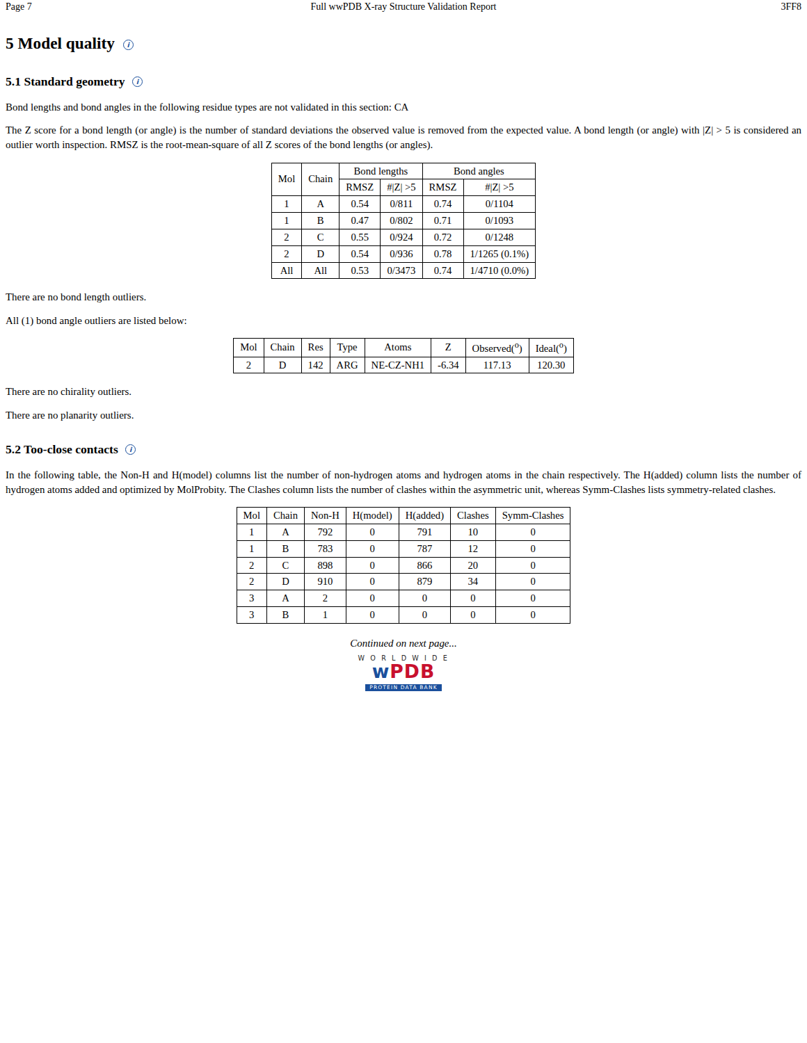Page 7
Full wwPDB X-ray Structure Validation Report
3FF8
5 Model quality i
5.1 Standard geometry i
Bond lengths and bond angles in the following residue types are not validated in this section: CA
The Z score for a bond length (or angle) is the number of standard deviations the observed value is removed from the expected value. A bond length (or angle) with |Z| > 5 is considered an outlier worth inspection. RMSZ is the root-mean-square of all Z scores of the bond lengths (or angles).
| Mol | Chain | Bond lengths | Bond angles |
| --- | --- | --- | --- |
| RMSZ | #/Z/ >5 | RMSZ | #/Z/ >5 |
| 1 | A | 0.54 | 0/811 | 0.74 | 0/1104 |
| 1 | B | 0.47 | 0/802 | 0.71 | 0/1093 |
| 2 | C | 0.55 | 0/924 | 0.72 | 0/1248 |
| 2 | D | 0.54 | 0/936 | 0.78 | 1/1265 (0.1%) |
| All | All | 0.53 | 0/3473 | 0.74 | 1/4710 (0.0%) |
There are no bond length outliers.
All (1) bond angle outliers are listed below:
| Mol | Chain | Res | Type | Atoms | Z | Observed( o ) | Ideal( o ) |
| --- | --- | --- | --- | --- | --- | --- | --- |
| 2 | D | 142 | ARG | NE-CZ-NH1 | -6.34 | 117.13 | 120.30 |
There are no chirality outliers.
There are no planarity outliers.
5.2 Too-close contacts i
In the following table, the Non-H and H(model) columns list the number of non-hydrogen atoms and hydrogen atoms in the chain respectively. The H(added) column lists the number of hydrogen atoms added and optimized by MolProbity. The Clashes column lists the number of clashes within the asymmetric unit, whereas Symm-Clashes lists symmetry-related clashes.
| Mol | Chain | Non-H | H(model) | H(added) | Clashes | Symm-Clashes |
| --- | --- | --- | --- | --- | --- | --- |
| 1 | A | 792 | 0 | 791 | 10 | 0 |
| 1 | B | 783 | 0 | 787 | 12 | 0 |
| 2 | C | 898 | 0 | 866 | 20 | 0 |
| 2 | D | 910 | 0 | 879 | 34 | 0 |
| 3 | A | 2 | 0 | 0 | 0 | 0 |
| 3 | B | 1 | 0 | 0 | 0 | 0 |
Continued on next page...
W O R L D W I D E
w PDB
PROTEIN DATA BANK